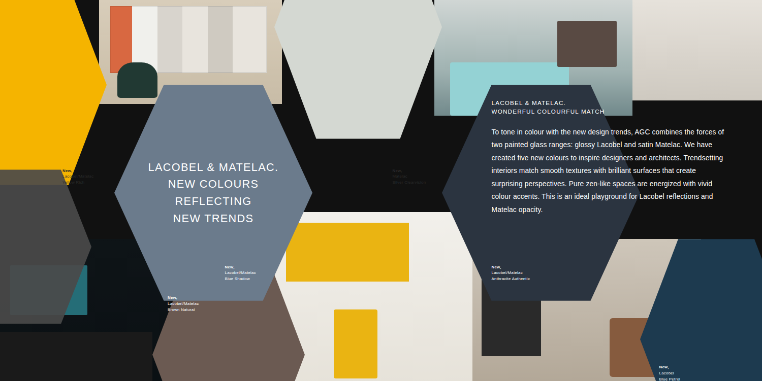LACOBEL & MATELAC.
NEW COLOURS REFLECTING
NEW TRENDS
Lacobel & Matelac.
Wonderful colourful match
To tone in colour with the new design trends, AGC combines the forces of two painted glass ranges: glossy Lacobel and satin Matelac. We have created five new colours to inspire designers and architects. Trendsetting interiors match smooth textures with brilliant surfaces that create surprising perspectives. Pure zen-like spaces are energized with vivid colour accents. This is an ideal playground for Lacobel reflections and Matelac opacity.
New,
Lacobel/Matelac
Yellow Rich
New,
Matelac
Silver Clearvision
New,
Lacobel/Matelac
Blue Shadow
New,
Lacobel/Matelac
Brown Natural
New,
Lacobel/Matelac
Anthracite Authentic
New,
Lacobel
Blue Petrol